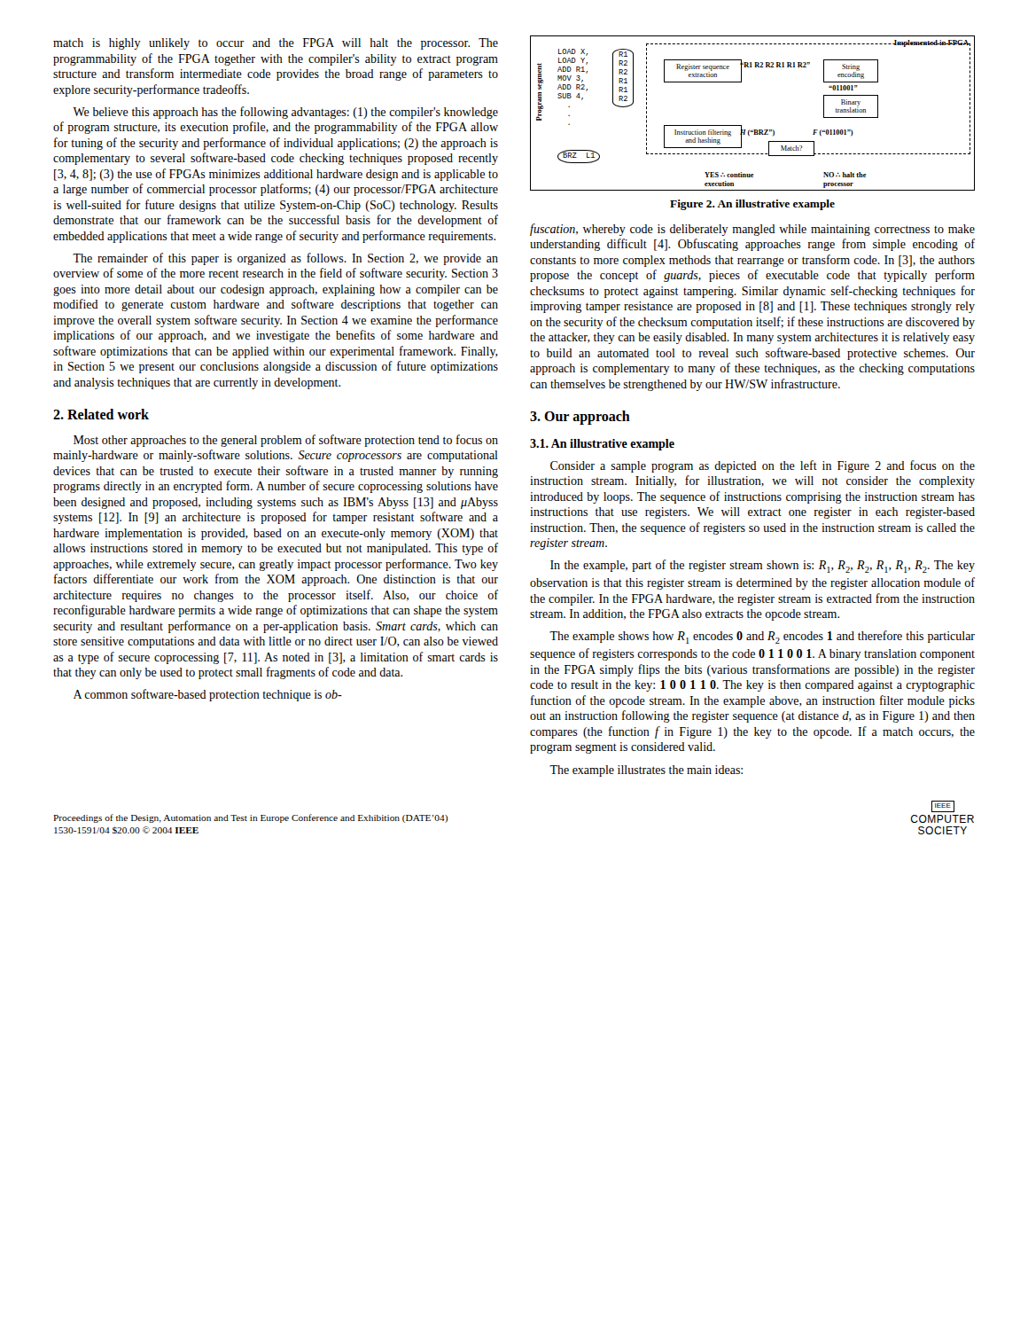match is highly unlikely to occur and the FPGA will halt the processor. The programmability of the FPGA together with the compiler's ability to extract program structure and transform intermediate code provides the broad range of parameters to explore security-performance tradeoffs.
We believe this approach has the following advantages: (1) the compiler's knowledge of program structure, its execution profile, and the programmability of the FPGA allow for tuning of the security and performance of individual applications; (2) the approach is complementary to several software-based code checking techniques proposed recently [3, 4, 8]; (3) the use of FPGAs minimizes additional hardware design and is applicable to a large number of commercial processor platforms; (4) our processor/FPGA architecture is well-suited for future designs that utilize System-on-Chip (SoC) technology. Results demonstrate that our framework can be the successful basis for the development of embedded applications that meet a wide range of security and performance requirements.
The remainder of this paper is organized as follows. In Section 2, we provide an overview of some of the more recent research in the field of software security. Section 3 goes into more detail about our codesign approach, explaining how a compiler can be modified to generate custom hardware and software descriptions that together can improve the overall system software security. In Section 4 we examine the performance implications of our approach, and we investigate the benefits of some hardware and software optimizations that can be applied within our experimental framework. Finally, in Section 5 we present our conclusions alongside a discussion of future optimizations and analysis techniques that are currently in development.
2. Related work
Most other approaches to the general problem of software protection tend to focus on mainly-hardware or mainly-software solutions. Secure coprocessors are computational devices that can be trusted to execute their software in a trusted manner by running programs directly in an encrypted form. A number of secure coprocessing solutions have been designed and proposed, including systems such as IBM's Abyss [13] and μ Abyss systems [12]. In [9] an architecture is proposed for tamper resistant software and a hardware implementation is provided, based on an execute-only memory (XOM) that allows instructions stored in memory to be executed but not manipulated. This type of approaches, while extremely secure, can greatly impact processor performance. Two key factors differentiate our work from the XOM approach. One distinction is that our architecture requires no changes to the processor itself. Also, our choice of reconfigurable hardware permits a wide range of optimizations that can shape the system security and resultant performance on a per-application basis. Smart cards, which can store sensitive computations and data with little or no direct user I/O, can also be viewed as a type of secure coprocessing [7, 11]. As noted in [3], a limitation of smart cards is that they can only be used to protect small fragments of code and data.
A common software-based protection technique is ob-
Implemented in FPGA
Program segment
LOAD X,
LOAD Y,
ADD R1,
MOV 3,
ADD R2,
SUB 4,
.
.
.
R1
R2
R2
R1
R1
R2
BRZ L1
Register sequence
extraction
String
encoding
Binary
translation
Instruction filtering
and hashing
Match?
“R1 R2 R2 R1 R1 R2”
“011001”
H (“BRZ”)
F (“011001”)
YES ∴ continue
execution
NO ∴ halt the
processor
Figure 2. An illustrative example
fuscation, whereby code is deliberately mangled while maintaining correctness to make understanding difficult [4]. Obfuscating approaches range from simple encoding of constants to more complex methods that rearrange or transform code. In [3], the authors propose the concept of guards, pieces of executable code that typically perform checksums to protect against tampering. Similar dynamic self-checking techniques for improving tamper resistance are proposed in [8] and [1]. These techniques strongly rely on the security of the checksum computation itself; if these instructions are discovered by the attacker, they can be easily disabled. In many system architectures it is relatively easy to build an automated tool to reveal such software-based protective schemes. Our approach is complementary to many of these techniques, as the checking computations can themselves be strengthened by our HW/SW infrastructure.
3. Our approach
3.1. An illustrative example
Consider a sample program as depicted on the left in Figure 2 and focus on the instruction stream. Initially, for illustration, we will not consider the complexity introduced by loops. The sequence of instructions comprising the instruction stream has instructions that use registers. We will extract one register in each register-based instruction. Then, the sequence of registers so used in the instruction stream is called the register stream.
In the example, part of the register stream shown is: R1, R2, R2, R1, R1, R2. The key observation is that this register stream is determined by the register allocation module of the compiler. In the FPGA hardware, the register stream is extracted from the instruction stream. In addition, the FPGA also extracts the opcode stream.
The example shows how R1 encodes 0 and R2 encodes 1 and therefore this particular sequence of registers corresponds to the code 0 1 1 0 0 1. A binary translation component in the FPGA simply flips the bits (various transformations are possible) in the register code to result in the key: 1 0 0 1 1 0. The key is then compared against a cryptographic function of the opcode stream. In the example above, an instruction filter module picks out an instruction following the register sequence (at distance d, as in Figure 1) and then compares (the function f in Figure 1) the key to the opcode. If a match occurs, the program segment is considered valid.
The example illustrates the main ideas:
Proceedings of the Design, Automation and Test in Europe Conference and Exhibition (DATE’04)
1530-1591/04 $20.00 © 2004 IEEE
IEEE
COMPUTER
SOCIETY